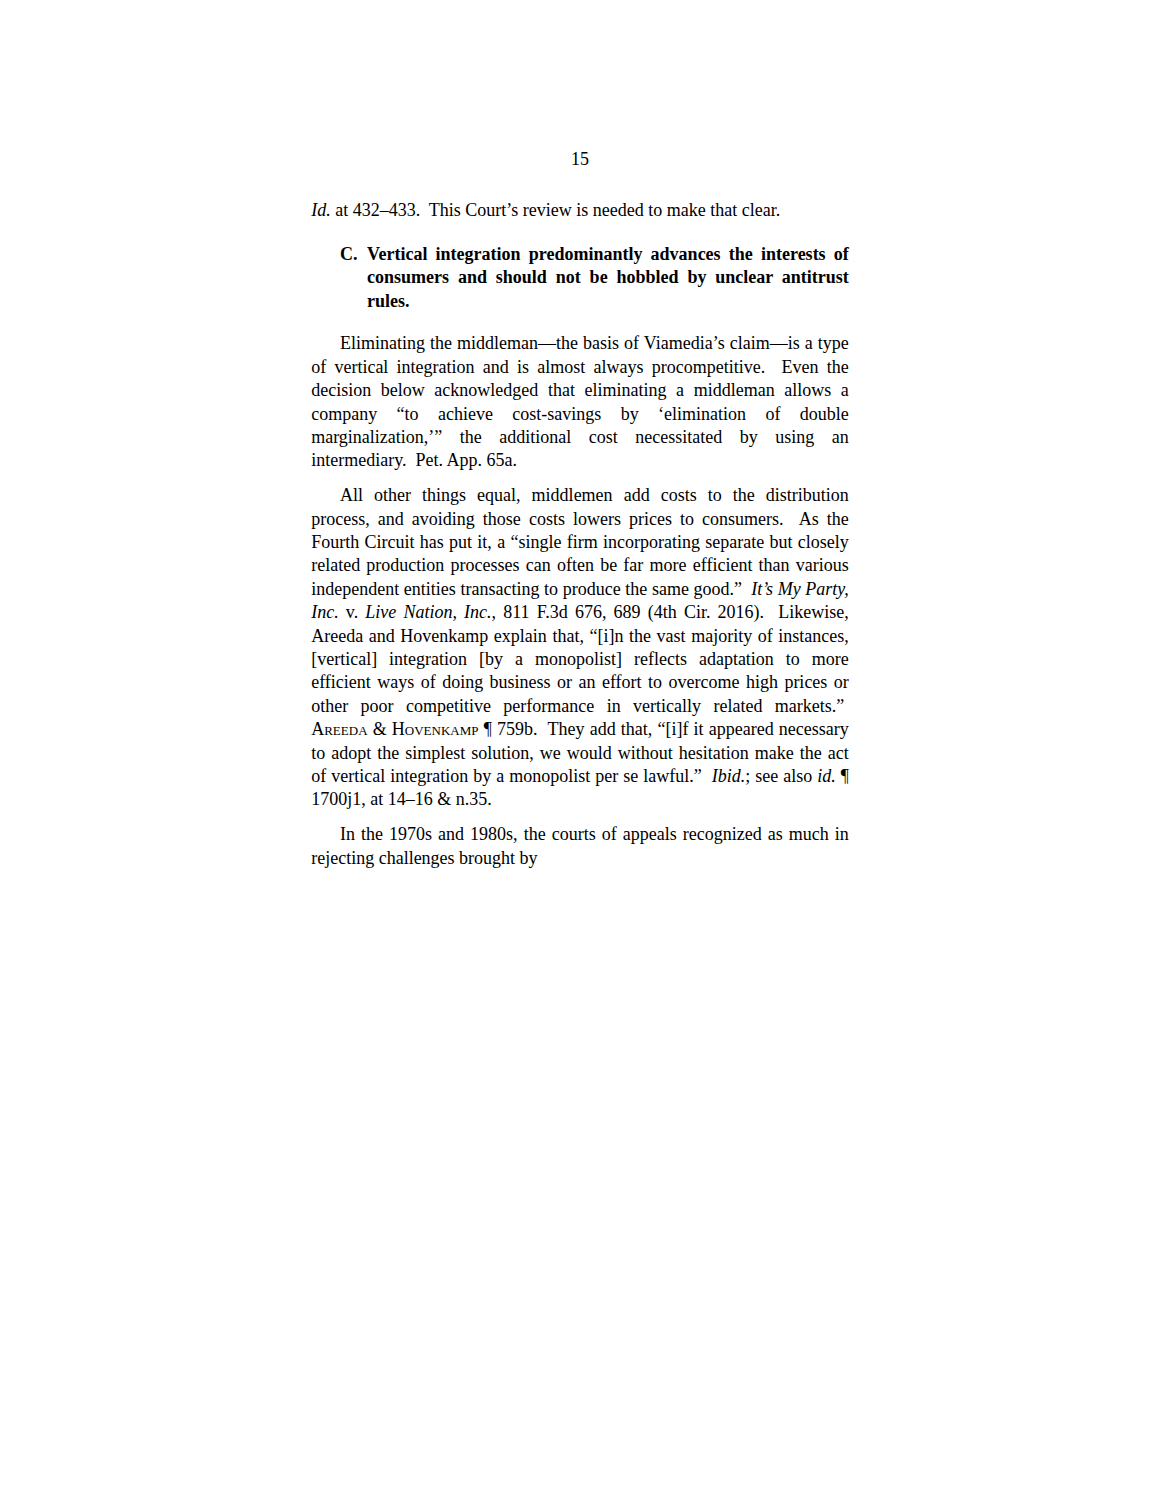15
Id. at 432–433. This Court’s review is needed to make that clear.
C. Vertical integration predominantly advances the interests of consumers and should not be hobbled by unclear antitrust rules.
Eliminating the middleman—the basis of Viamedia’s claim—is a type of vertical integration and is almost always procompetitive. Even the decision below acknowledged that eliminating a middleman allows a company “to achieve cost-savings by ‘elimination of double marginalization,’” the additional cost necessitated by using an intermediary. Pet. App. 65a.
All other things equal, middlemen add costs to the distribution process, and avoiding those costs lowers prices to consumers. As the Fourth Circuit has put it, a “single firm incorporating separate but closely related production processes can often be far more efficient than various independent entities transacting to produce the same good.” It’s My Party, Inc. v. Live Nation, Inc., 811 F.3d 676, 689 (4th Cir. 2016). Likewise, Areeda and Hovenkamp explain that, “[i]n the vast majority of instances, [vertical] integration [by a monopolist] reflects adaptation to more efficient ways of doing business or an effort to overcome high prices or other poor competitive performance in vertically related markets.” Areeda & Hovenkamp ¶ 759b. They add that, “[i]f it appeared necessary to adopt the simplest solution, we would without hesitation make the act of vertical integration by a monopolist per se lawful.” Ibid.; see also id. ¶ 1700j1, at 14–16 & n.35.
In the 1970s and 1980s, the courts of appeals recognized as much in rejecting challenges brought by